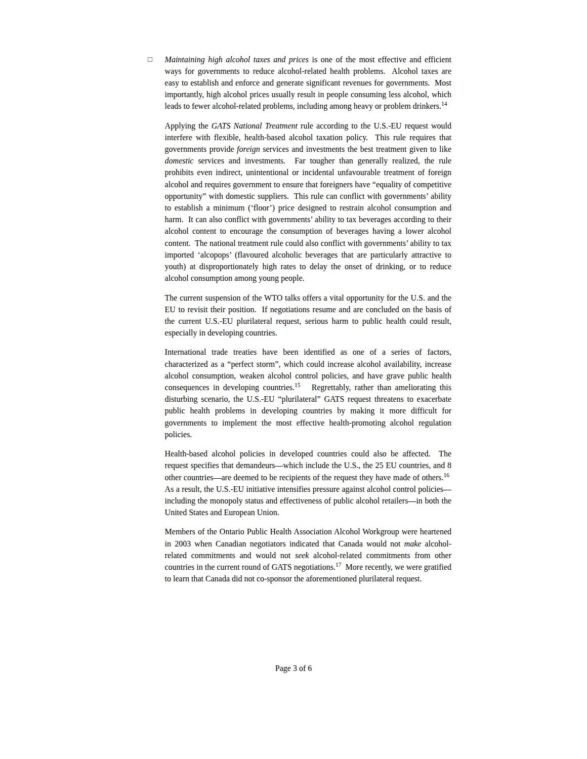□
Maintaining high alcohol taxes and prices is one of the most effective and efficient ways for governments to reduce alcohol-related health problems. Alcohol taxes are easy to establish and enforce and generate significant revenues for governments. Most importantly, high alcohol prices usually result in people consuming less alcohol, which leads to fewer alcohol-related problems, including among heavy or problem drinkers.14
Applying the GATS National Treatment rule according to the U.S.-EU request would interfere with flexible, health-based alcohol taxation policy. This rule requires that governments provide foreign services and investments the best treatment given to like domestic services and investments. Far tougher than generally realized, the rule prohibits even indirect, unintentional or incidental unfavourable treatment of foreign alcohol and requires government to ensure that foreigners have “equality of competitive opportunity” with domestic suppliers. This rule can conflict with governments’ ability to establish a minimum (‘floor’) price designed to restrain alcohol consumption and harm. It can also conflict with governments’ ability to tax beverages according to their alcohol content to encourage the consumption of beverages having a lower alcohol content. The national treatment rule could also conflict with governments’ ability to tax imported ‘alcopops’ (flavoured alcoholic beverages that are particularly attractive to youth) at disproportionately high rates to delay the onset of drinking, or to reduce alcohol consumption among young people.
The current suspension of the WTO talks offers a vital opportunity for the U.S. and the EU to revisit their position. If negotiations resume and are concluded on the basis of the current U.S.-EU plurilateral request, serious harm to public health could result, especially in developing countries.
International trade treaties have been identified as one of a series of factors, characterized as a “perfect storm”, which could increase alcohol availability, increase alcohol consumption, weaken alcohol control policies, and have grave public health consequences in developing countries.15 Regrettably, rather than ameliorating this disturbing scenario, the U.S.-EU “plurilateral” GATS request threatens to exacerbate public health problems in developing countries by making it more difficult for governments to implement the most effective health-promoting alcohol regulation policies.
Health-based alcohol policies in developed countries could also be affected. The request specifies that demandeurs—which include the U.S., the 25 EU countries, and 8 other countries—are deemed to be recipients of the request they have made of others.16 As a result, the U.S.-EU initiative intensifies pressure against alcohol control policies—including the monopoly status and effectiveness of public alcohol retailers—in both the United States and European Union.
Members of the Ontario Public Health Association Alcohol Workgroup were heartened in 2003 when Canadian negotiators indicated that Canada would not make alcohol-related commitments and would not seek alcohol-related commitments from other countries in the current round of GATS negotiations.17 More recently, we were gratified to learn that Canada did not co-sponsor the aforementioned plurilateral request.
Page 3 of 6